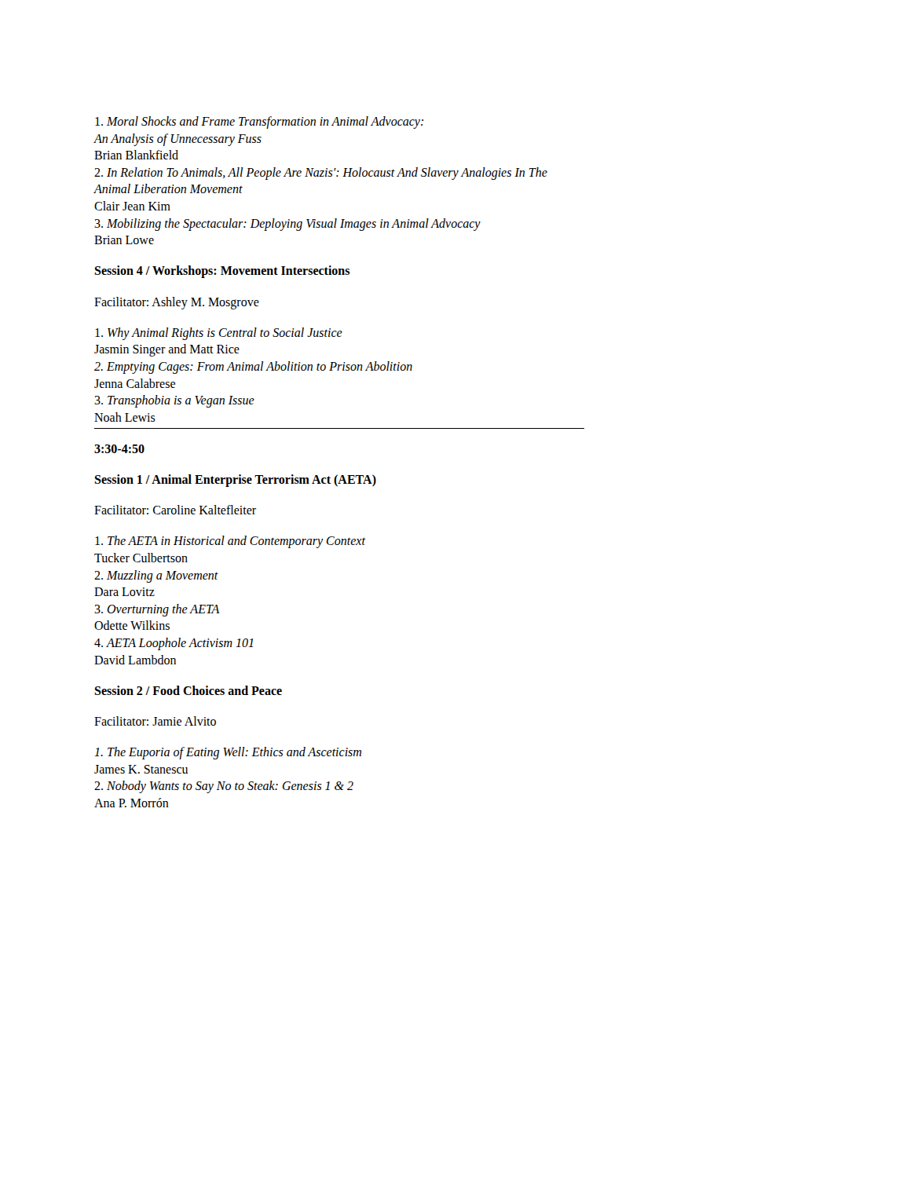1. Moral Shocks and Frame Transformation in Animal Advocacy:
An Analysis of Unnecessary Fuss
Brian Blankfield
2. In Relation To Animals, All People Are Nazis': Holocaust And Slavery Analogies In The Animal Liberation Movement
Clair Jean Kim
3. Mobilizing the Spectacular: Deploying Visual Images in Animal Advocacy
Brian Lowe
Session 4 / Workshops: Movement Intersections
Facilitator: Ashley M. Mosgrove
1. Why Animal Rights is Central to Social Justice
Jasmin Singer and Matt Rice
2. Emptying Cages: From Animal Abolition to Prison Abolition
Jenna Calabrese
3. Transphobia is a Vegan Issue
Noah Lewis
3:30-4:50
Session 1 / Animal Enterprise Terrorism Act (AETA)
Facilitator: Caroline Kaltefleiter
1. The AETA in Historical and Contemporary Context
Tucker Culbertson
2. Muzzling a Movement
Dara Lovitz
3. Overturning the AETA
Odette Wilkins
4. AETA Loophole Activism 101
David Lambdon
Session 2 / Food Choices and Peace
Facilitator: Jamie Alvito
1. The Euporia of Eating Well: Ethics and Asceticism
James K. Stanescu
2. Nobody Wants to Say No to Steak: Genesis 1 & 2
Ana P. Morrón